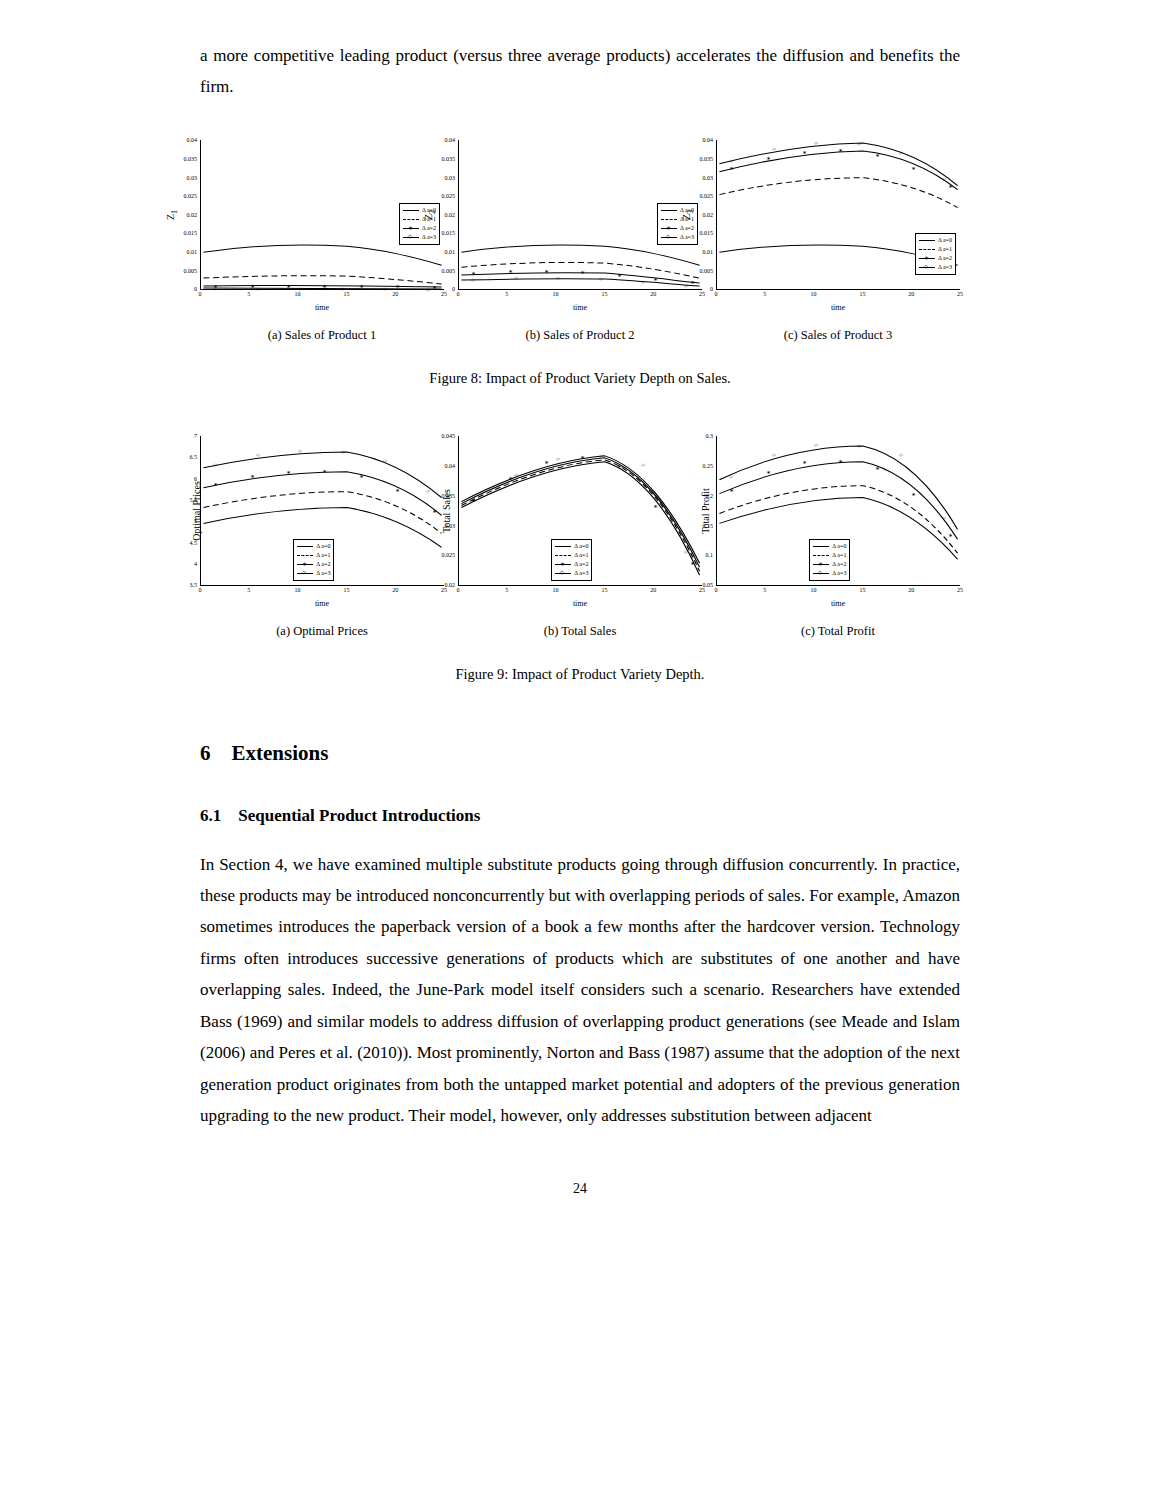a more competitive leading product (versus three average products) accelerates the diffusion and benefits the firm.
Z1
0.04 0.035 0.03 0.025 0.02 0.015 0.01 0.005 0
∗∗∗∗∗∗∗ ◇◇◇◇◇◇
Δ a=0
Δ a=1
Δ a=2
Δ a=3
0 5 10 15 20 25
time
(a) Sales of Product 1
Z2
0.04 0.035 0.03 0.025 0.02 0.015 0.01 0.005 0
∗∗∗∗∗∗∗ ◇◇◇◇◇◇
Δ a=0
Δ a=1
Δ a=2
Δ a=3
0 5 10 15 20 25
time
(b) Sales of Product 2
Z3
0.04 0.035 0.03 0.025 0.02 0.015 0.01 0.005 0
∗∗∗∗∗∗∗ ◇◇◇◇◇◇
Δ a=0
Δ a=1
Δ a=2
Δ a=3
0 5 10 15 20 25
time
(c) Sales of Product 3
Figure 8: Impact of Product Variety Depth on Sales.
Optimal Prices
7 6.5 6 5.5 5 4.5 4 3.5
∗∗∗∗∗∗∗ ◇◇◇◇◇◇
Δ a=0
Δ a=1
Δ a=2
Δ a=3
0 5 10 15 20 25
time
(a) Optimal Prices
Total Sales
0.045 0.04 0.035 0.03 0.025 0.02
∗∗∗∗∗∗∗ ◇◇◇◇◇◇
Δ a=0
Δ a=1
Δ a=2
Δ a=3
0 5 10 15 20 25
time
(b) Total Sales
Total Profit
0.3 0.25 0.2 0.15 0.1 0.05
∗∗∗∗∗∗∗ ◇◇◇◇◇◇
Δ a=0
Δ a=1
Δ a=2
Δ a=3
0 5 10 15 20 25
time
(c) Total Profit
Figure 9: Impact of Product Variety Depth.
6 Extensions
6.1 Sequential Product Introductions
In Section 4, we have examined multiple substitute products going through diffusion concurrently. In practice, these products may be introduced nonconcurrently but with overlapping periods of sales. For example, Amazon sometimes introduces the paperback version of a book a few months after the hardcover version. Technology firms often introduces successive generations of products which are substitutes of one another and have overlapping sales. Indeed, the June-Park model itself considers such a scenario. Researchers have extended Bass (1969) and similar models to address diffusion of overlapping product generations (see Meade and Islam (2006) and Peres et al. (2010)). Most prominently, Norton and Bass (1987) assume that the adoption of the next generation product originates from both the untapped market potential and adopters of the previous generation upgrading to the new product. Their model, however, only addresses substitution between adjacent
24